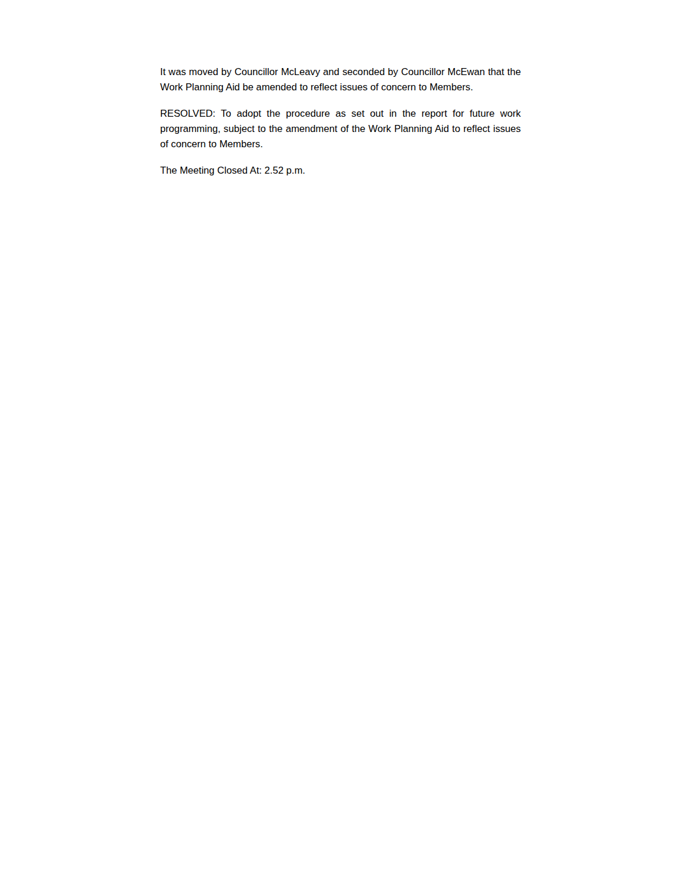It was moved by Councillor McLeavy and seconded by Councillor McEwan that the Work Planning Aid be amended to reflect issues of concern to Members.
RESOLVED: To adopt the procedure as set out in the report for future work programming, subject to the amendment of the Work Planning Aid to reflect issues of concern to Members.
The Meeting Closed At: 2.52 p.m.